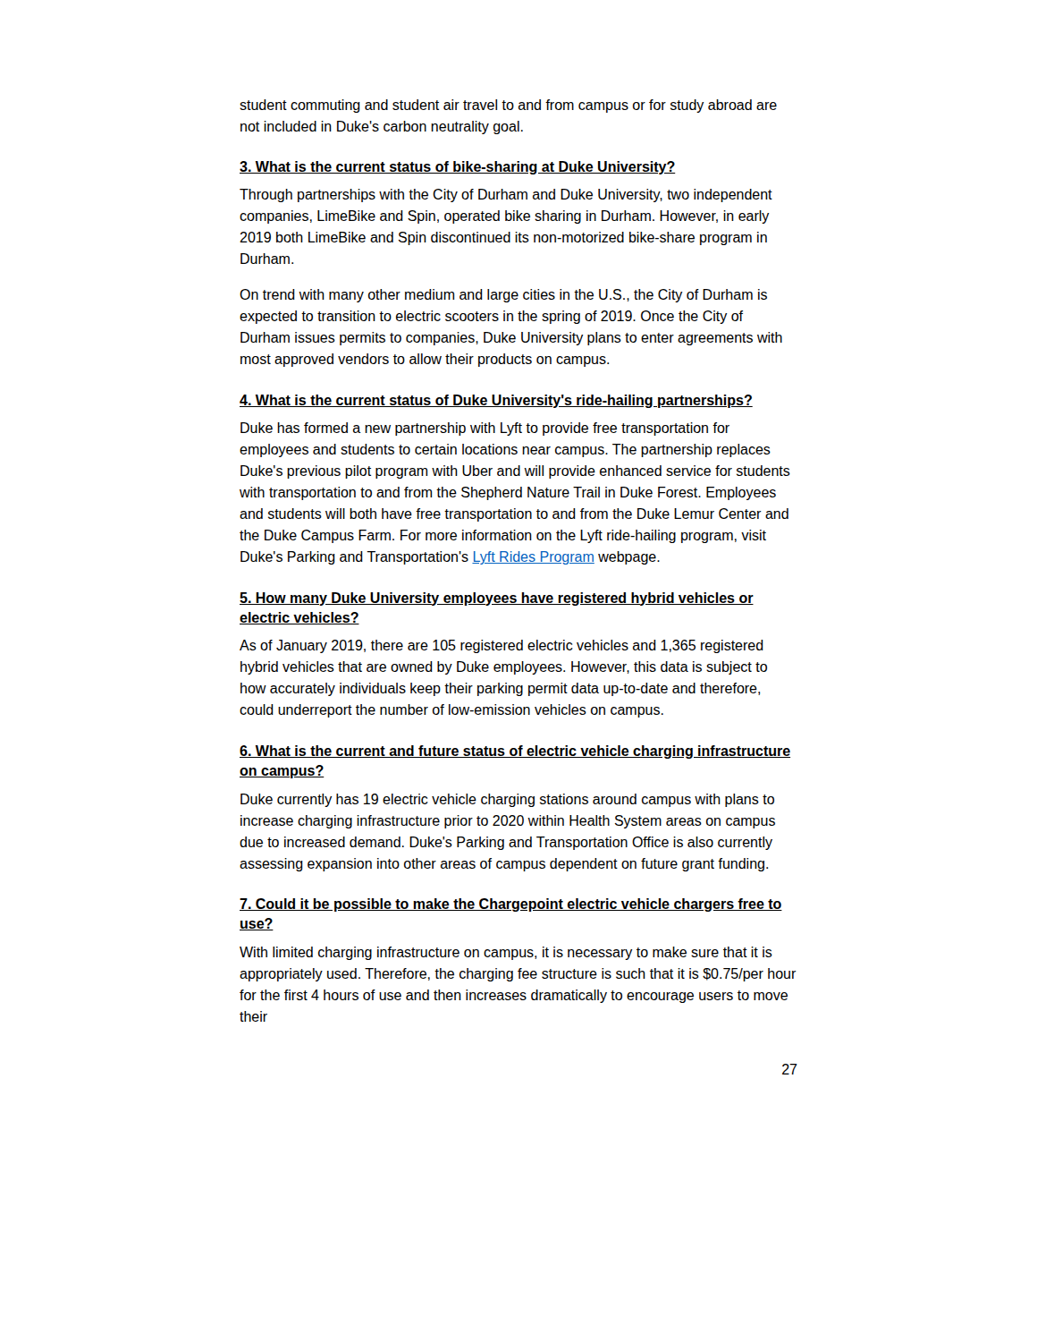student commuting and student air travel to and from campus or for study abroad are not included in Duke's carbon neutrality goal.
3. What is the current status of bike-sharing at Duke University?
Through partnerships with the City of Durham and Duke University, two independent companies, LimeBike and Spin, operated bike sharing in Durham. However, in early 2019 both LimeBike and Spin discontinued its non-motorized bike-share program in Durham.
On trend with many other medium and large cities in the U.S., the City of Durham is expected to transition to electric scooters in the spring of 2019. Once the City of Durham issues permits to companies, Duke University plans to enter agreements with most approved vendors to allow their products on campus.
4. What is the current status of Duke University's ride-hailing partnerships?
Duke has formed a new partnership with Lyft to provide free transportation for employees and students to certain locations near campus. The partnership replaces Duke's previous pilot program with Uber and will provide enhanced service for students with transportation to and from the Shepherd Nature Trail in Duke Forest. Employees and students will both have free transportation to and from the Duke Lemur Center and the Duke Campus Farm. For more information on the Lyft ride-hailing program, visit Duke's Parking and Transportation's Lyft Rides Program webpage.
5. How many Duke University employees have registered hybrid vehicles or electric vehicles?
As of January 2019, there are 105 registered electric vehicles and 1,365 registered hybrid vehicles that are owned by Duke employees. However, this data is subject to how accurately individuals keep their parking permit data up-to-date and therefore, could underreport the number of low-emission vehicles on campus.
6. What is the current and future status of electric vehicle charging infrastructure on campus?
Duke currently has 19 electric vehicle charging stations around campus with plans to increase charging infrastructure prior to 2020 within Health System areas on campus due to increased demand. Duke's Parking and Transportation Office is also currently assessing expansion into other areas of campus dependent on future grant funding.
7. Could it be possible to make the Chargepoint electric vehicle chargers free to use?
With limited charging infrastructure on campus, it is necessary to make sure that it is appropriately used. Therefore, the charging fee structure is such that it is $0.75/per hour for the first 4 hours of use and then increases dramatically to encourage users to move their
27